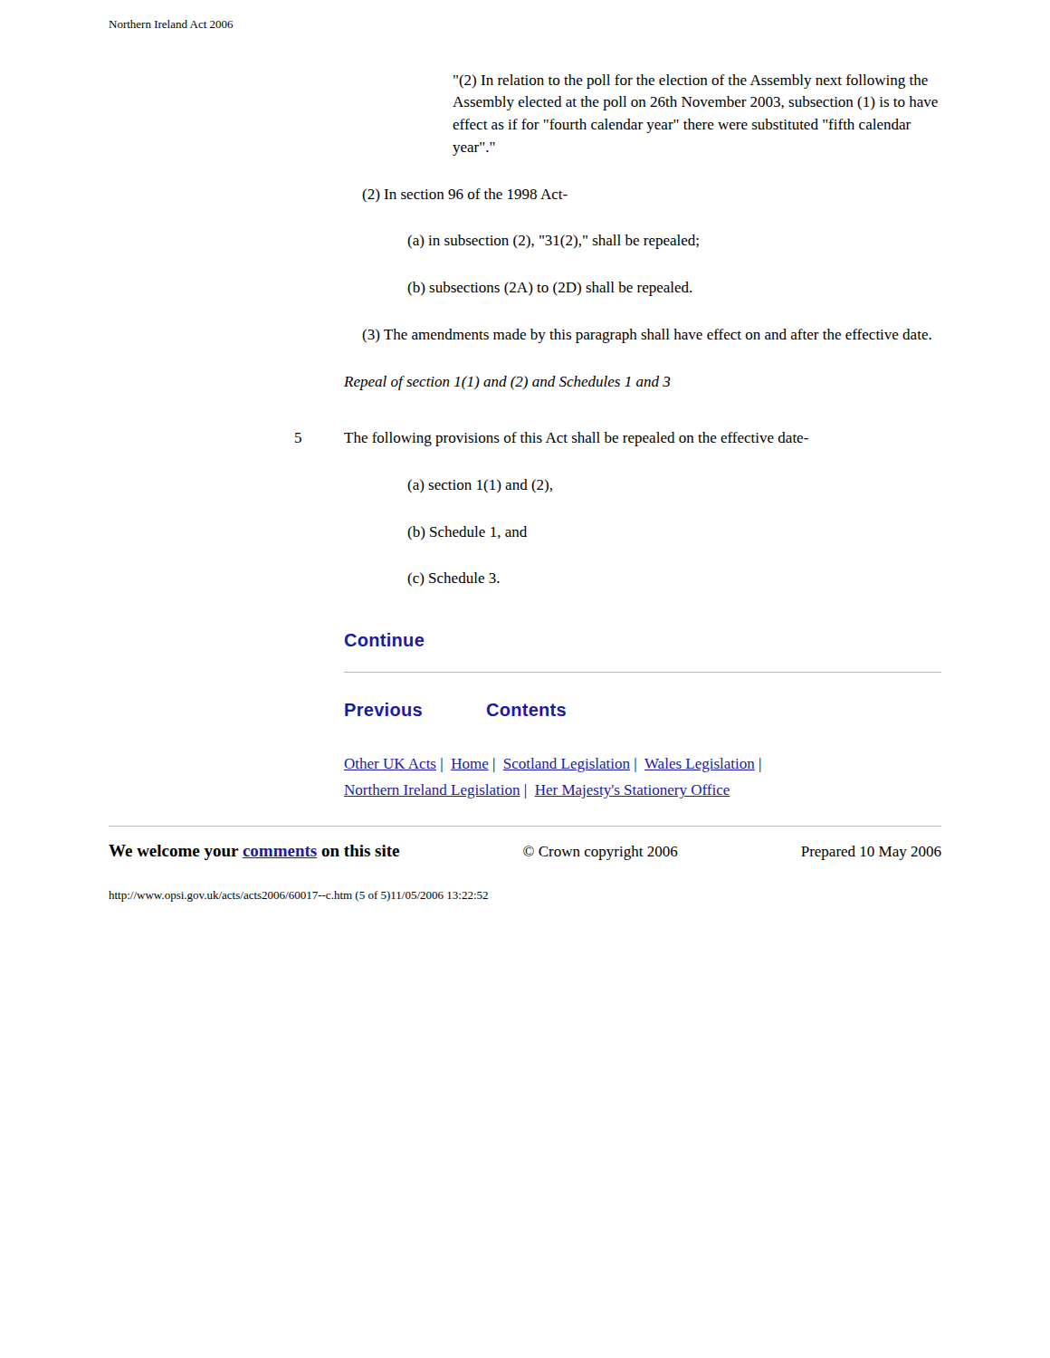Northern Ireland Act 2006
"(2) In relation to the poll for the election of the Assembly next following the Assembly elected at the poll on 26th November 2003, subsection (1) is to have effect as if for "fourth calendar year" there were substituted "fifth calendar year"."
(2) In section 96 of the 1998 Act-
(a) in subsection (2), "31(2)," shall be repealed;
(b) subsections (2A) to (2D) shall be repealed.
(3) The amendments made by this paragraph shall have effect on and after the effective date.
Repeal of section 1(1) and (2) and Schedules 1 and 3
5 The following provisions of this Act shall be repealed on the effective date-
(a) section 1(1) and (2),
(b) Schedule 1, and
(c) Schedule 3.
Continue
Previous Contents
Other UK Acts | Home | Scotland Legislation | Wales Legislation |
Northern Ireland Legislation | Her Majesty's Stationery Office
We welcome your comments on this site
© Crown copyright 2006
Prepared 10 May 2006
http://www.opsi.gov.uk/acts/acts2006/60017--c.htm (5 of 5)11/05/2006 13:22:52